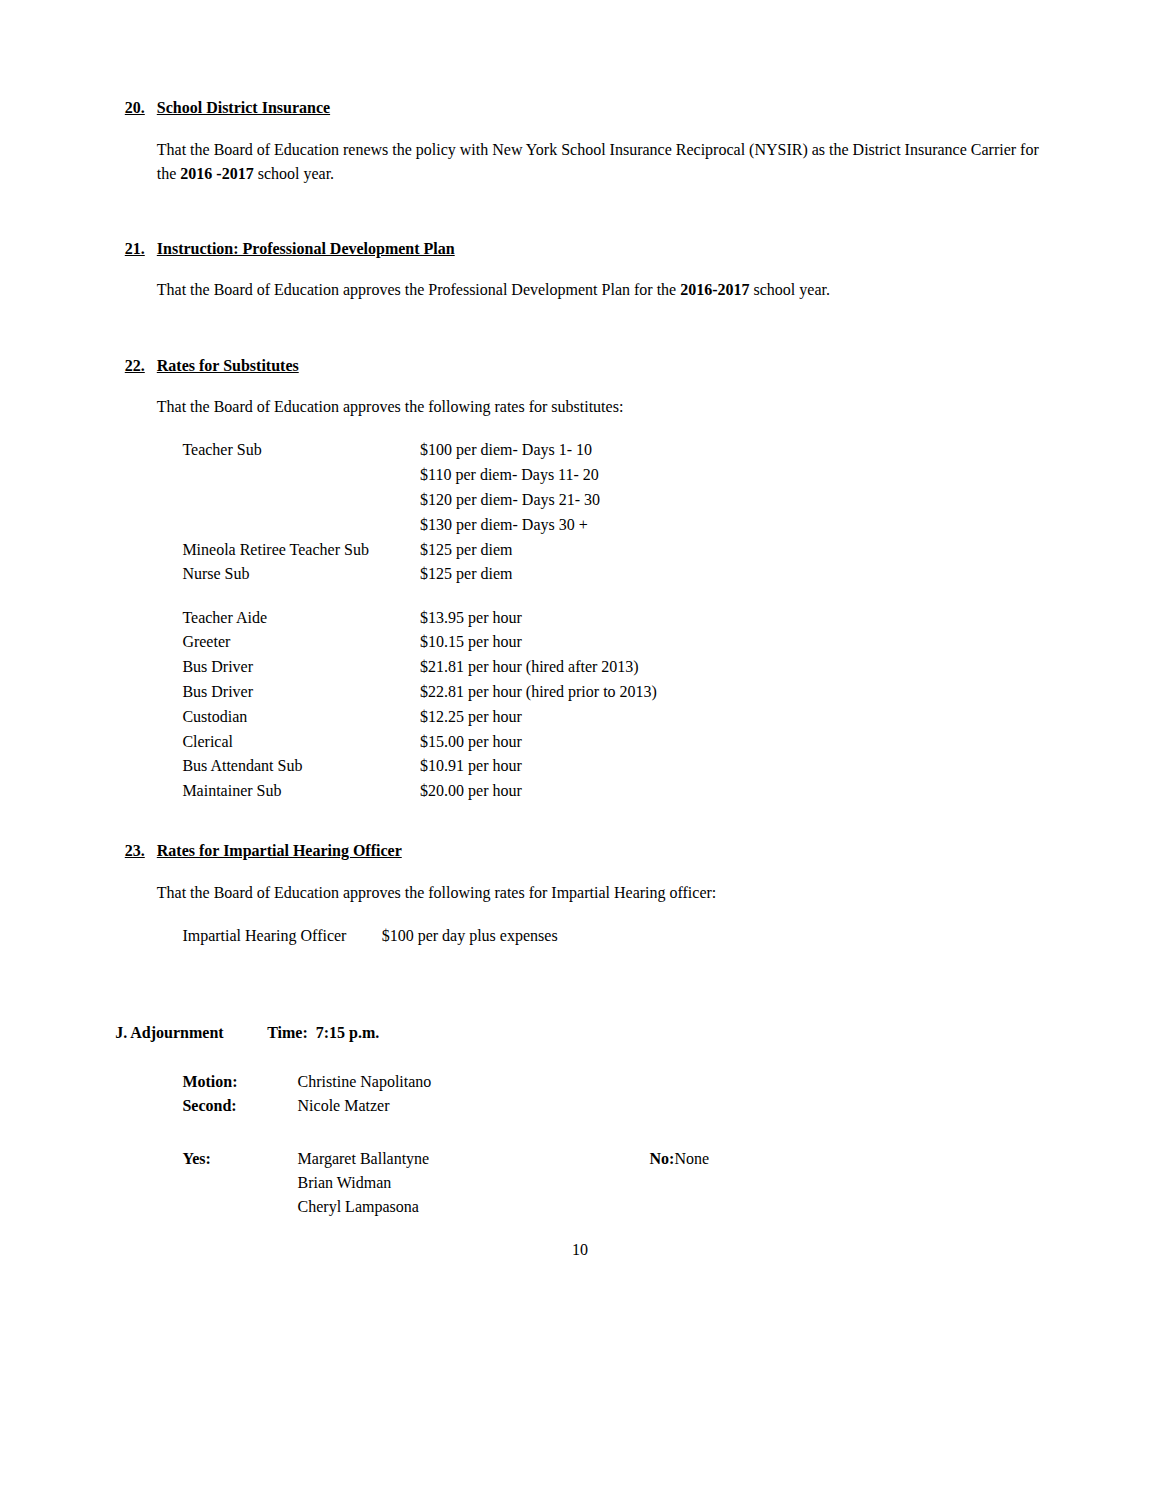20.
School District Insurance
That the Board of Education renews the policy with New York School Insurance Reciprocal (NYSIR) as the District Insurance Carrier for the 2016 -2017 school year.
21.
Instruction: Professional Development Plan
That the Board of Education approves the Professional Development Plan for the 2016-2017 school year.
22.
Rates for Substitutes
That the Board of Education approves the following rates for substitutes:
| Teacher Sub | $100 per diem- Days 1- 10 |
| | $110 per diem- Days 11- 20 |
| | $120 per diem- Days 21- 30 |
| | $130 per diem- Days 30 + |
| Mineola Retiree Teacher Sub | $125 per diem |
| Nurse Sub | $125 per diem |
| Teacher Aide | $13.95 per hour |
| Greeter | $10.15 per hour |
| Bus Driver | $21.81 per hour (hired after 2013) |
| Bus Driver | $22.81 per hour (hired prior to 2013) |
| Custodian | $12.25 per hour |
| Clerical | $15.00 per hour |
| Bus Attendant Sub | $10.91 per hour |
| Maintainer Sub | $20.00 per hour |
23.
Rates for Impartial Hearing Officer
That the Board of Education approves the following rates for Impartial Hearing officer:
| Impartial Hearing Officer | $100 per day plus expenses |
J. Adjournment Time: 7:15 p.m.
Motion: Christine Napolitano
Second: Nicole Matzer
Yes: Margaret Ballantyne
Brian Widman
Cheryl Lampasona No: None
10